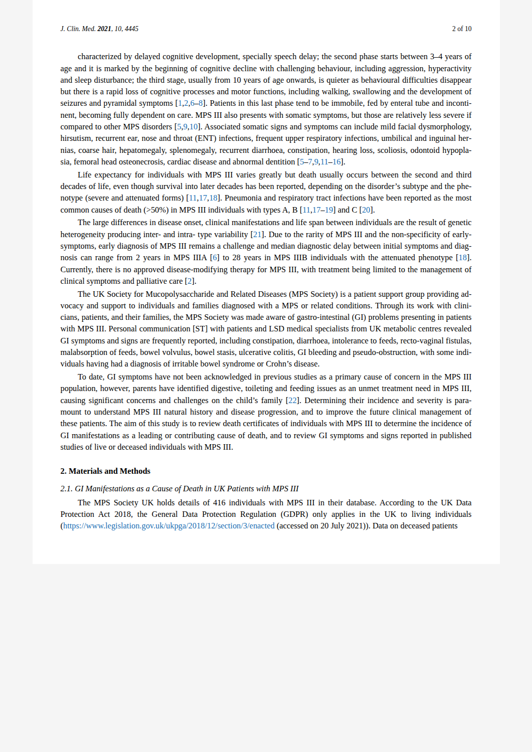J. Clin. Med. 2021, 10, 4445 2 of 10
characterized by delayed cognitive development, specially speech delay; the second phase starts between 3–4 years of age and it is marked by the beginning of cognitive decline with challenging behaviour, including aggression, hyperactivity and sleep disturbance; the third stage, usually from 10 years of age onwards, is quieter as behavioural difficulties disappear but there is a rapid loss of cognitive processes and motor functions, including walking, swallowing and the development of seizures and pyramidal symptoms [1,2,6–8]. Patients in this last phase tend to be immobile, fed by enteral tube and incontinent, becoming fully dependent on care. MPS III also presents with somatic symptoms, but those are relatively less severe if compared to other MPS disorders [5,9,10]. Associated somatic signs and symptoms can include mild facial dysmorphology, hirsutism, recurrent ear, nose and throat (ENT) infections, frequent upper respiratory infections, umbilical and inguinal hernias, coarse hair, hepatomegaly, splenomegaly, recurrent diarrhoea, constipation, hearing loss, scoliosis, odontoid hypoplasia, femoral head osteonecrosis, cardiac disease and abnormal dentition [5–7,9,11–16].
Life expectancy for individuals with MPS III varies greatly but death usually occurs between the second and third decades of life, even though survival into later decades has been reported, depending on the disorder’s subtype and the phenotype (severe and attenuated forms) [11,17,18]. Pneumonia and respiratory tract infections have been reported as the most common causes of death (>50%) in MPS III individuals with types A, B [11,17–19] and C [20].
The large differences in disease onset, clinical manifestations and life span between individuals are the result of genetic heterogeneity producing inter- and intra- type variability [21]. Due to the rarity of MPS III and the non-specificity of early-symptoms, early diagnosis of MPS III remains a challenge and median diagnostic delay between initial symptoms and diagnosis can range from 2 years in MPS IIIA [6] to 28 years in MPS IIIB individuals with the attenuated phenotype [18]. Currently, there is no approved disease-modifying therapy for MPS III, with treatment being limited to the management of clinical symptoms and palliative care [2].
The UK Society for Mucopolysaccharide and Related Diseases (MPS Society) is a patient support group providing advocacy and support to individuals and families diagnosed with a MPS or related conditions. Through its work with clinicians, patients, and their families, the MPS Society was made aware of gastro-intestinal (GI) problems presenting in patients with MPS III. Personal communication [ST] with patients and LSD medical specialists from UK metabolic centres revealed GI symptoms and signs are frequently reported, including constipation, diarrhoea, intolerance to feeds, recto-vaginal fistulas, malabsorption of feeds, bowel volvulus, bowel stasis, ulcerative colitis, GI bleeding and pseudo-obstruction, with some individuals having had a diagnosis of irritable bowel syndrome or Crohn’s disease.
To date, GI symptoms have not been acknowledged in previous studies as a primary cause of concern in the MPS III population, however, parents have identified digestive, toileting and feeding issues as an unmet treatment need in MPS III, causing significant concerns and challenges on the child’s family [22]. Determining their incidence and severity is paramount to understand MPS III natural history and disease progression, and to improve the future clinical management of these patients. The aim of this study is to review death certificates of individuals with MPS III to determine the incidence of GI manifestations as a leading or contributing cause of death, and to review GI symptoms and signs reported in published studies of live or deceased individuals with MPS III.
2. Materials and Methods
2.1. GI Manifestations as a Cause of Death in UK Patients with MPS III
The MPS Society UK holds details of 416 individuals with MPS III in their database. According to the UK Data Protection Act 2018, the General Data Protection Regulation (GDPR) only applies in the UK to living individuals (https://www.legislation.gov.uk/ukpga/2018/12/section/3/enacted (accessed on 20 July 2021)). Data on deceased patients